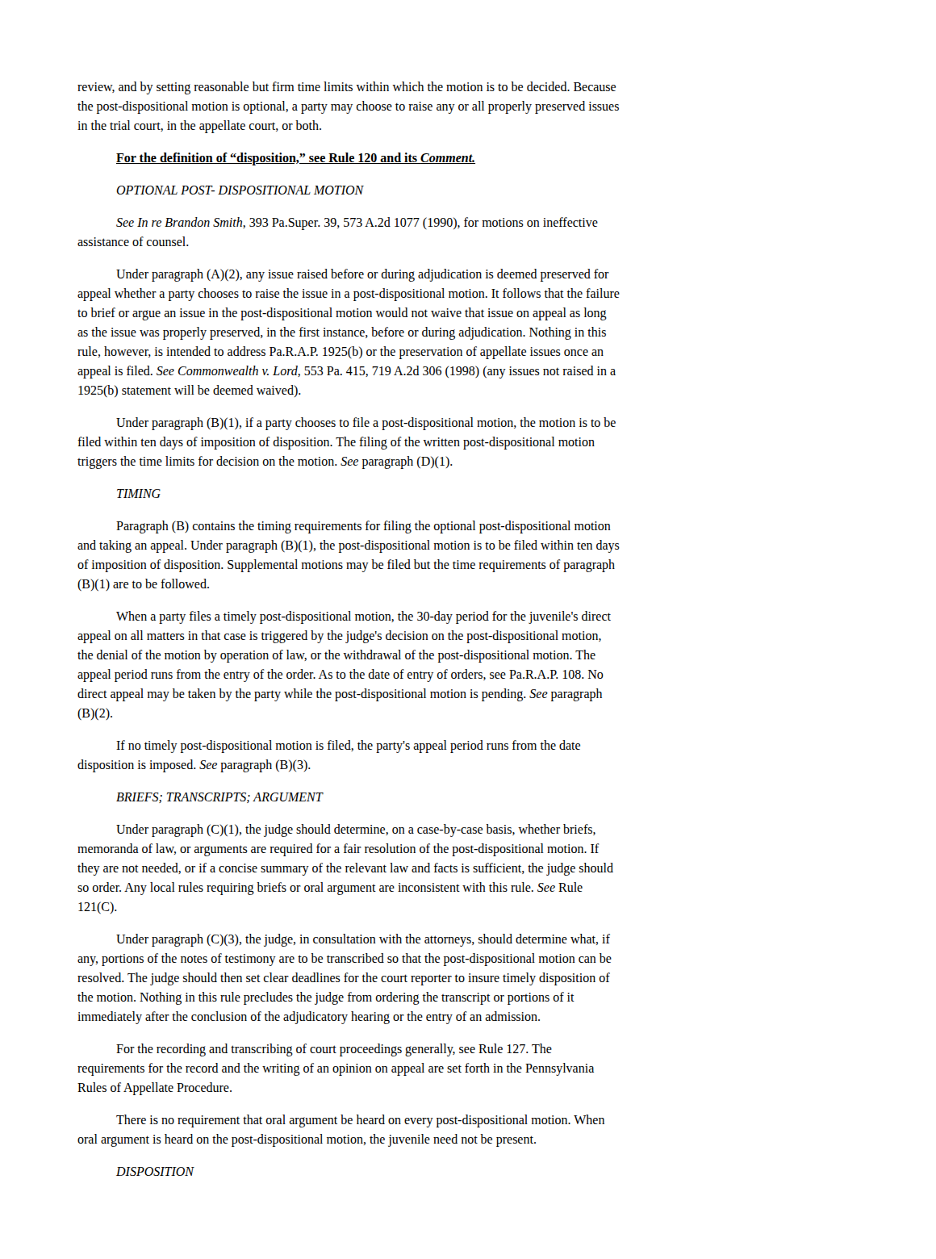review, and by setting reasonable but firm time limits within which the motion is to be decided. Because the post-dispositional motion is optional, a party may choose to raise any or all properly preserved issues in the trial court, in the appellate court, or both.
For the definition of “disposition,” see Rule 120 and its Comment.
OPTIONAL POST- DISPOSITIONAL MOTION
See In re Brandon Smith, 393 Pa.Super. 39, 573 A.2d 1077 (1990), for motions on ineffective assistance of counsel.
Under paragraph (A)(2), any issue raised before or during adjudication is deemed preserved for appeal whether a party chooses to raise the issue in a post-dispositional motion. It follows that the failure to brief or argue an issue in the post-dispositional motion would not waive that issue on appeal as long as the issue was properly preserved, in the first instance, before or during adjudication. Nothing in this rule, however, is intended to address Pa.R.A.P. 1925(b) or the preservation of appellate issues once an appeal is filed. See Commonwealth v. Lord, 553 Pa. 415, 719 A.2d 306 (1998) (any issues not raised in a 1925(b) statement will be deemed waived).
Under paragraph (B)(1), if a party chooses to file a post-dispositional motion, the motion is to be filed within ten days of imposition of disposition. The filing of the written post-dispositional motion triggers the time limits for decision on the motion. See paragraph (D)(1).
TIMING
Paragraph (B) contains the timing requirements for filing the optional post-dispositional motion and taking an appeal. Under paragraph (B)(1), the post-dispositional motion is to be filed within ten days of imposition of disposition. Supplemental motions may be filed but the time requirements of paragraph (B)(1) are to be followed.
When a party files a timely post-dispositional motion, the 30-day period for the juvenile's direct appeal on all matters in that case is triggered by the judge's decision on the post-dispositional motion, the denial of the motion by operation of law, or the withdrawal of the post-dispositional motion. The appeal period runs from the entry of the order. As to the date of entry of orders, see Pa.R.A.P. 108. No direct appeal may be taken by the party while the post-dispositional motion is pending. See paragraph (B)(2).
If no timely post-dispositional motion is filed, the party's appeal period runs from the date disposition is imposed. See paragraph (B)(3).
BRIEFS; TRANSCRIPTS; ARGUMENT
Under paragraph (C)(1), the judge should determine, on a case-by-case basis, whether briefs, memoranda of law, or arguments are required for a fair resolution of the post-dispositional motion. If they are not needed, or if a concise summary of the relevant law and facts is sufficient, the judge should so order. Any local rules requiring briefs or oral argument are inconsistent with this rule. See Rule 121(C).
Under paragraph (C)(3), the judge, in consultation with the attorneys, should determine what, if any, portions of the notes of testimony are to be transcribed so that the post-dispositional motion can be resolved. The judge should then set clear deadlines for the court reporter to insure timely disposition of the motion. Nothing in this rule precludes the judge from ordering the transcript or portions of it immediately after the conclusion of the adjudicatory hearing or the entry of an admission.
For the recording and transcribing of court proceedings generally, see Rule 127. The requirements for the record and the writing of an opinion on appeal are set forth in the Pennsylvania Rules of Appellate Procedure.
There is no requirement that oral argument be heard on every post-dispositional motion. When oral argument is heard on the post-dispositional motion, the juvenile need not be present.
DISPOSITION